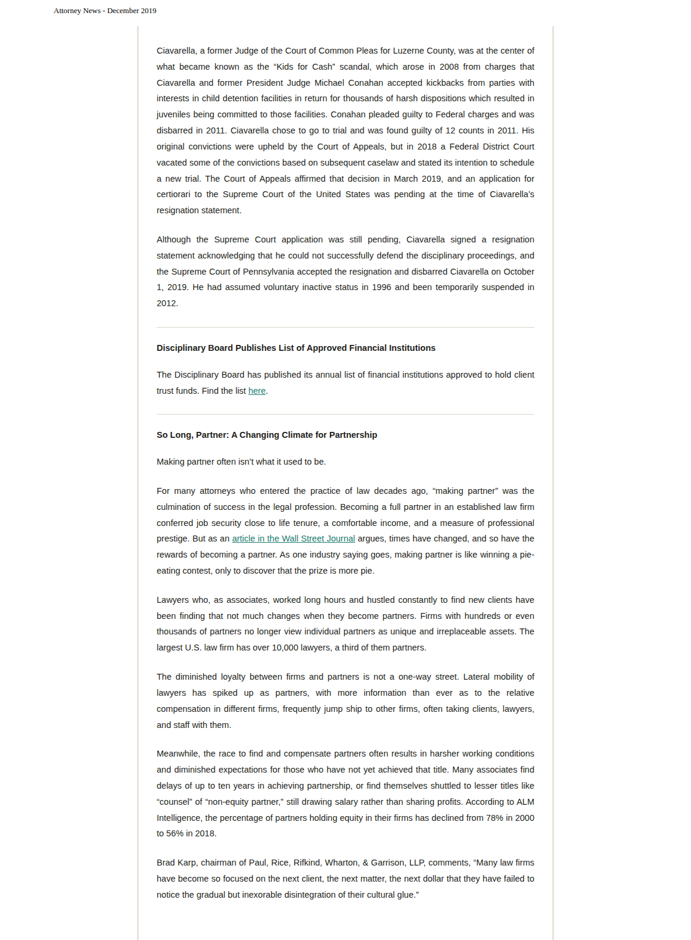Attorney News - December 2019
Ciavarella, a former Judge of the Court of Common Pleas for Luzerne County, was at the center of what became known as the “Kids for Cash” scandal, which arose in 2008 from charges that Ciavarella and former President Judge Michael Conahan accepted kickbacks from parties with interests in child detention facilities in return for thousands of harsh dispositions which resulted in juveniles being committed to those facilities. Conahan pleaded guilty to Federal charges and was disbarred in 2011. Ciavarella chose to go to trial and was found guilty of 12 counts in 2011. His original convictions were upheld by the Court of Appeals, but in 2018 a Federal District Court vacated some of the convictions based on subsequent caselaw and stated its intention to schedule a new trial. The Court of Appeals affirmed that decision in March 2019, and an application for certiorari to the Supreme Court of the United States was pending at the time of Ciavarella’s resignation statement.
Although the Supreme Court application was still pending, Ciavarella signed a resignation statement acknowledging that he could not successfully defend the disciplinary proceedings, and the Supreme Court of Pennsylvania accepted the resignation and disbarred Ciavarella on October 1, 2019. He had assumed voluntary inactive status in 1996 and been temporarily suspended in 2012.
Disciplinary Board Publishes List of Approved Financial Institutions
The Disciplinary Board has published its annual list of financial institutions approved to hold client trust funds. Find the list here.
So Long, Partner: A Changing Climate for Partnership
Making partner often isn’t what it used to be.
For many attorneys who entered the practice of law decades ago, “making partner” was the culmination of success in the legal profession. Becoming a full partner in an established law firm conferred job security close to life tenure, a comfortable income, and a measure of professional prestige. But as an article in the Wall Street Journal argues, times have changed, and so have the rewards of becoming a partner. As one industry saying goes, making partner is like winning a pie-eating contest, only to discover that the prize is more pie.
Lawyers who, as associates, worked long hours and hustled constantly to find new clients have been finding that not much changes when they become partners. Firms with hundreds or even thousands of partners no longer view individual partners as unique and irreplaceable assets. The largest U.S. law firm has over 10,000 lawyers, a third of them partners.
The diminished loyalty between firms and partners is not a one-way street. Lateral mobility of lawyers has spiked up as partners, with more information than ever as to the relative compensation in different firms, frequently jump ship to other firms, often taking clients, lawyers, and staff with them.
Meanwhile, the race to find and compensate partners often results in harsher working conditions and diminished expectations for those who have not yet achieved that title. Many associates find delays of up to ten years in achieving partnership, or find themselves shuttled to lesser titles like “counsel” of “non-equity partner,” still drawing salary rather than sharing profits. According to ALM Intelligence, the percentage of partners holding equity in their firms has declined from 78% in 2000 to 56% in 2018.
Brad Karp, chairman of Paul, Rice, Rifkind, Wharton, & Garrison, LLP, comments, “Many law firms have become so focused on the next client, the next matter, the next dollar that they have failed to notice the gradual but inexorable disintegration of their cultural glue.”